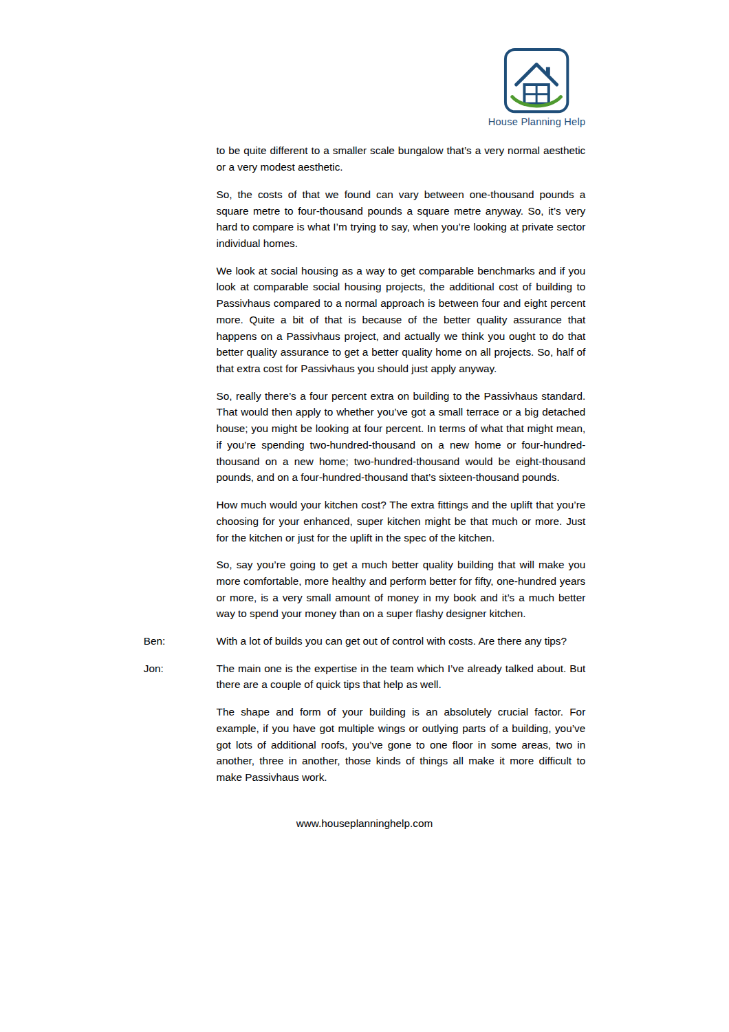House Planning Help
to be quite different to a smaller scale bungalow that’s a very normal aesthetic or a very modest aesthetic.
So, the costs of that we found can vary between one-thousand pounds a square metre to four-thousand pounds a square metre anyway. So, it’s very hard to compare is what I’m trying to say, when you’re looking at private sector individual homes.
We look at social housing as a way to get comparable benchmarks and if you look at comparable social housing projects, the additional cost of building to Passivhaus compared to a normal approach is between four and eight percent more. Quite a bit of that is because of the better quality assurance that happens on a Passivhaus project, and actually we think you ought to do that better quality assurance to get a better quality home on all projects. So, half of that extra cost for Passivhaus you should just apply anyway.
So, really there’s a four percent extra on building to the Passivhaus standard. That would then apply to whether you’ve got a small terrace or a big detached house; you might be looking at four percent. In terms of what that might mean, if you’re spending two-hundred-thousand on a new home or four-hundred-thousand on a new home; two-hundred-thousand would be eight-thousand pounds, and on a four-hundred-thousand that’s sixteen-thousand pounds.
How much would your kitchen cost? The extra fittings and the uplift that you’re choosing for your enhanced, super kitchen might be that much or more. Just for the kitchen or just for the uplift in the spec of the kitchen.
So, say you’re going to get a much better quality building that will make you more comfortable, more healthy and perform better for fifty, one-hundred years or more, is a very small amount of money in my book and it’s a much better way to spend your money than on a super flashy designer kitchen.
Ben:
With a lot of builds you can get out of control with costs. Are there any tips?
Jon:
The main one is the expertise in the team which I’ve already talked about. But there are a couple of quick tips that help as well.
The shape and form of your building is an absolutely crucial factor. For example, if you have got multiple wings or outlying parts of a building, you’ve got lots of additional roofs, you’ve gone to one floor in some areas, two in another, three in another, those kinds of things all make it more difficult to make Passivhaus work.
www.houseplanninghelp.com